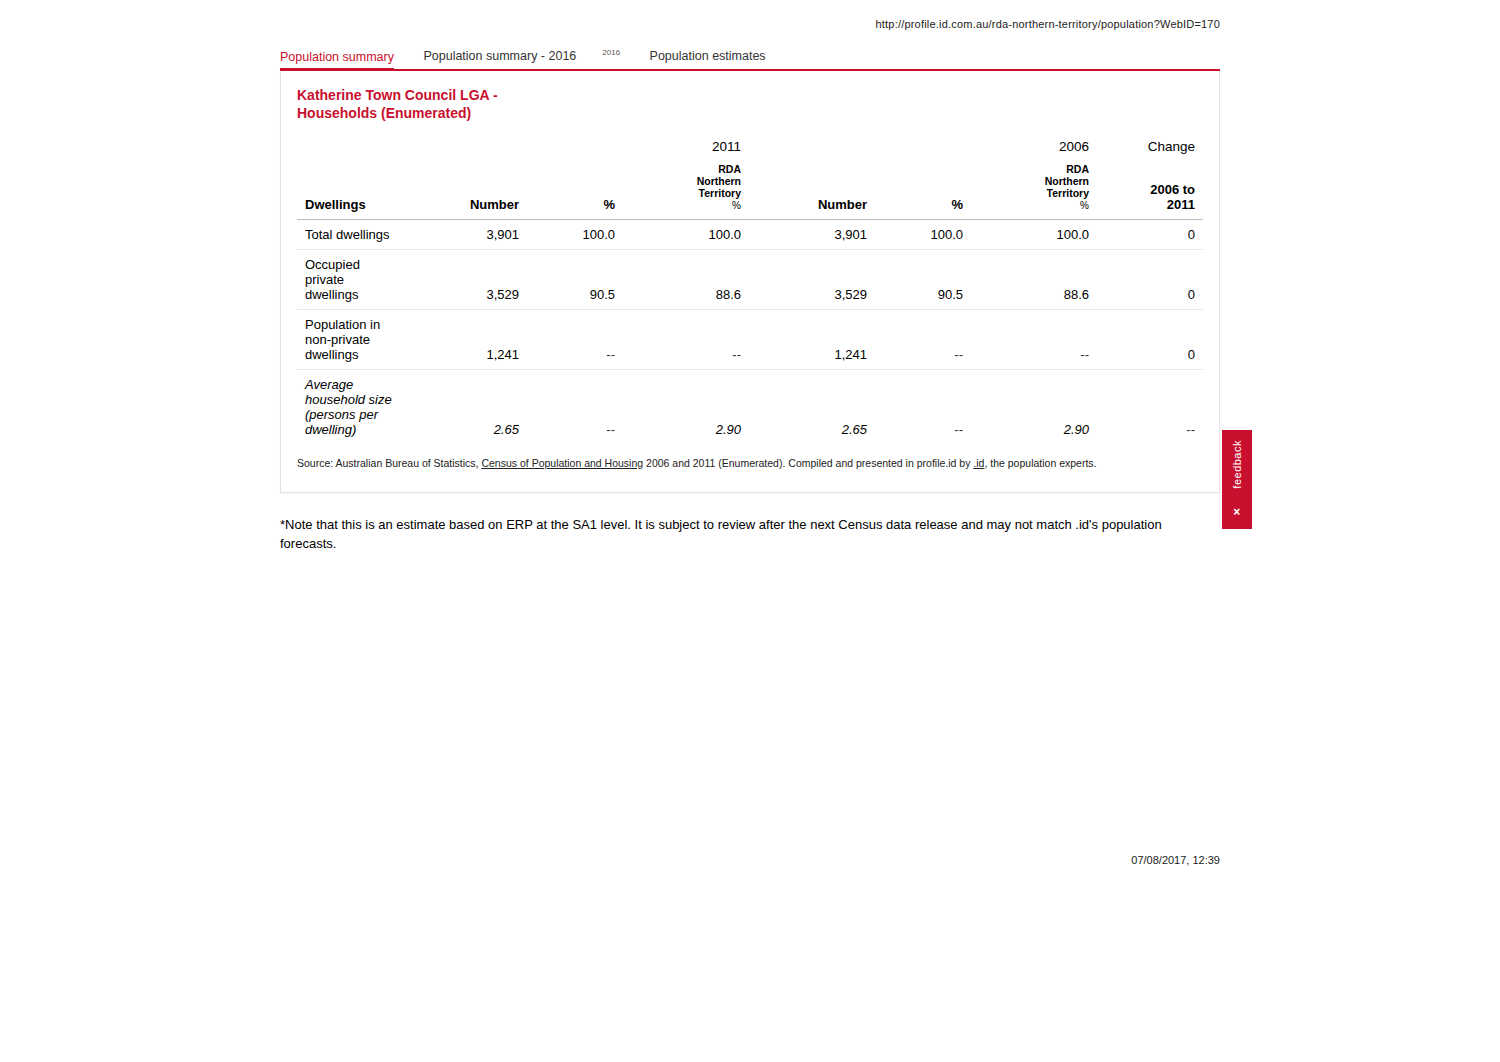http://profile.id.com.au/rda-northern-territory/population?WebID=170
Population summary Population summary - 20162016 Population estimates
Katherine Town Council LGA - Households (Enumerated)
| | 2011 | 2006 | Change |
| --- | --- | --- | --- |
| Dwellings | Number | % | RDA Northern Territory % | Number | % | RDA Northern Territory % | 2006 to 2011 |
| Total dwellings | 3,901 | 100.0 | 100.0 | 3,901 | 100.0 | 100.0 | 0 |
| Occupied private dwellings | 3,529 | 90.5 | 88.6 | 3,529 | 90.5 | 88.6 | 0 |
| Population in non-private dwellings | 1,241 | -- | -- | 1,241 | -- | -- | 0 |
| Average household size (persons per dwelling) | 2.65 | -- | 2.90 | 2.65 | -- | 2.90 | -- |
Source: Australian Bureau of Statistics, Census of Population and Housing 2006 and 2011 (Enumerated). Compiled and presented in profile.id by .id, the population experts.
*Note that this is an estimate based on ERP at the SA1 level. It is subject to review after the next Census data release and may not match .id's population forecasts.
feedback ×
07/08/2017, 12:39